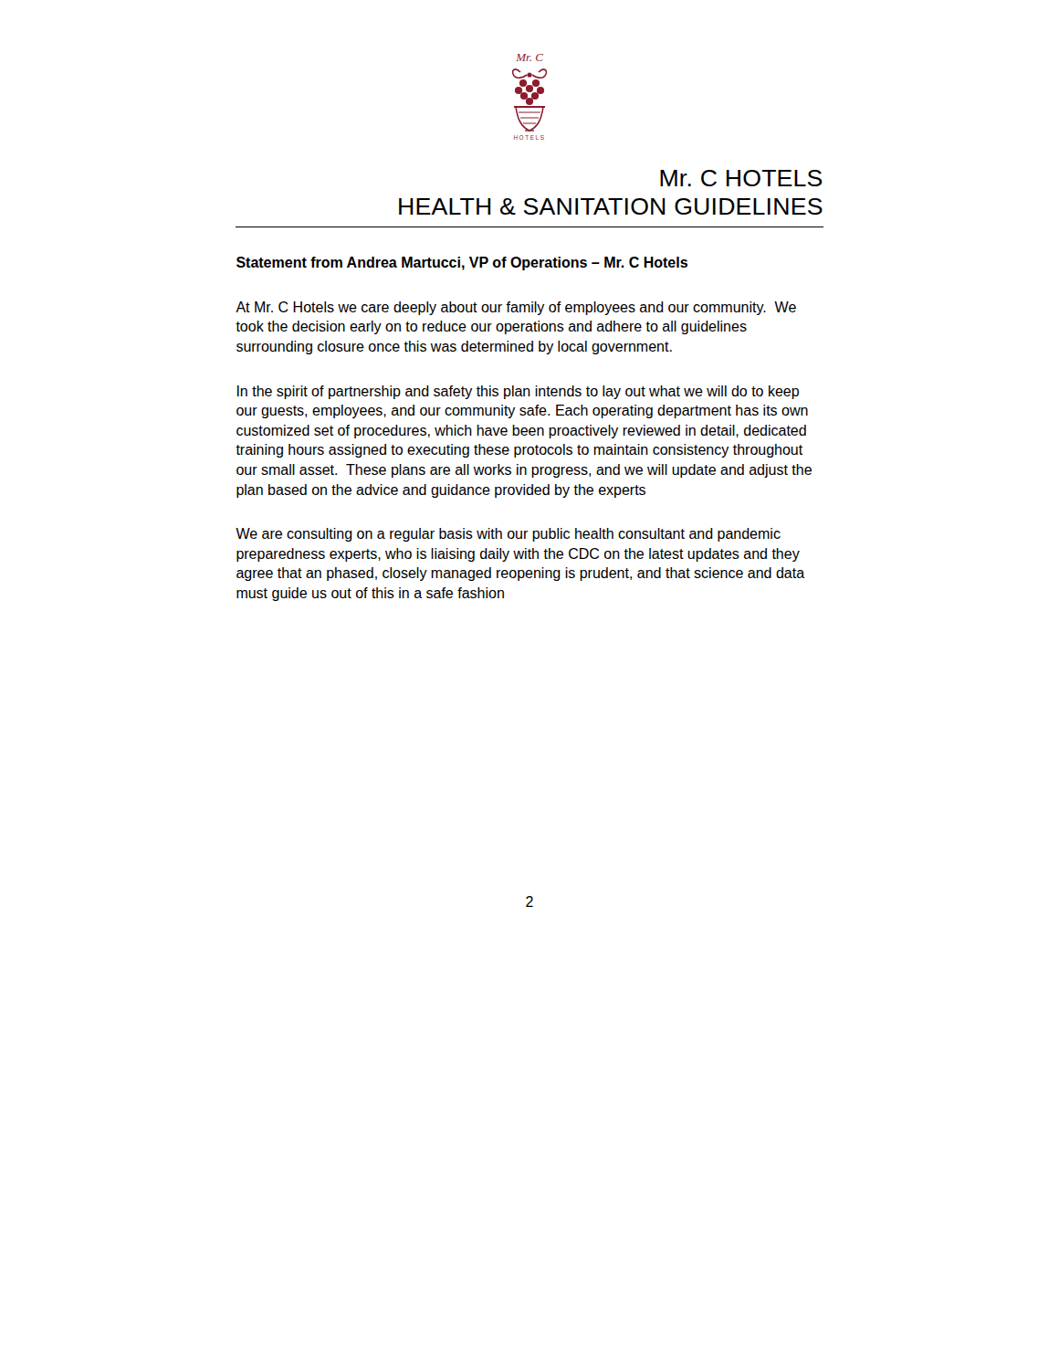Mr. C HOTELS
Mr. C HOTELS HEALTH & SANITATION GUIDELINES
Statement from Andrea Martucci, VP of Operations – Mr. C Hotels
At Mr. C Hotels we care deeply about our family of employees and our community. We took the decision early on to reduce our operations and adhere to all guidelines surrounding closure once this was determined by local government.
In the spirit of partnership and safety this plan intends to lay out what we will do to keep our guests, employees, and our community safe. Each operating department has its own customized set of procedures, which have been proactively reviewed in detail, dedicated training hours assigned to executing these protocols to maintain consistency throughout our small asset. These plans are all works in progress, and we will update and adjust the plan based on the advice and guidance provided by the experts
We are consulting on a regular basis with our public health consultant and pandemic preparedness experts, who is liaising daily with the CDC on the latest updates and they agree that an phased, closely managed reopening is prudent, and that science and data must guide us out of this in a safe fashion
2